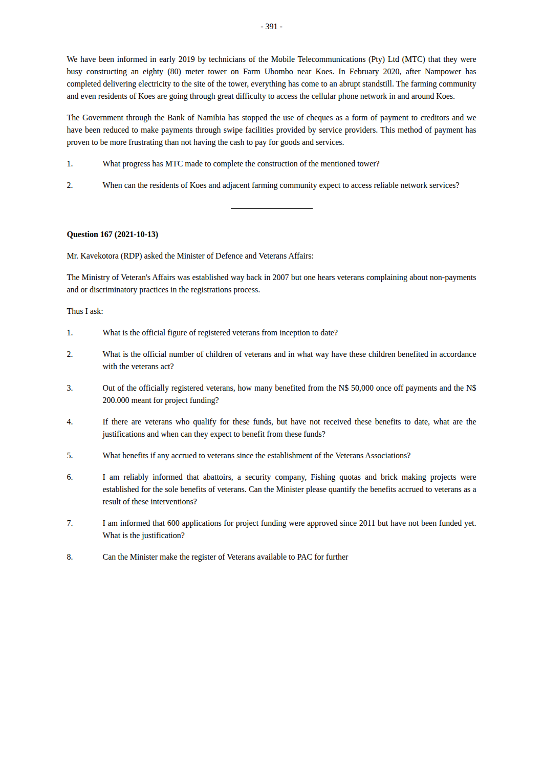- 391 -
We have been informed in early 2019 by technicians of the Mobile Telecommunications (Pty) Ltd (MTC) that they were busy constructing an eighty (80) meter tower on Farm Ubombo near Koes. In February 2020, after Nampower has completed delivering electricity to the site of the tower, everything has come to an abrupt standstill. The farming community and even residents of Koes are going through great difficulty to access the cellular phone network in and around Koes.
The Government through the Bank of Namibia has stopped the use of cheques as a form of payment to creditors and we have been reduced to make payments through swipe facilities provided by service providers. This method of payment has proven to be more frustrating than not having the cash to pay for goods and services.
1. What progress has MTC made to complete the construction of the mentioned tower?
2. When can the residents of Koes and adjacent farming community expect to access reliable network services?
Question 167 (2021-10-13)
Mr. Kavekotora (RDP) asked the Minister of Defence and Veterans Affairs:
The Ministry of Veteran's Affairs was established way back in 2007 but one hears veterans complaining about non-payments and or discriminatory practices in the registrations process.
Thus I ask:
1. What is the official figure of registered veterans from inception to date?
2. What is the official number of children of veterans and in what way have these children benefited in accordance with the veterans act?
3. Out of the officially registered veterans, how many benefited from the N$ 50,000 once off payments and the N$ 200.000 meant for project funding?
4. If there are veterans who qualify for these funds, but have not received these benefits to date, what are the justifications and when can they expect to benefit from these funds?
5. What benefits if any accrued to veterans since the establishment of the Veterans Associations?
6. I am reliably informed that abattoirs, a security company, Fishing quotas and brick making projects were established for the sole benefits of veterans. Can the Minister please quantify the benefits accrued to veterans as a result of these interventions?
7. I am informed that 600 applications for project funding were approved since 2011 but have not been funded yet. What is the justification?
8. Can the Minister make the register of Veterans available to PAC for further